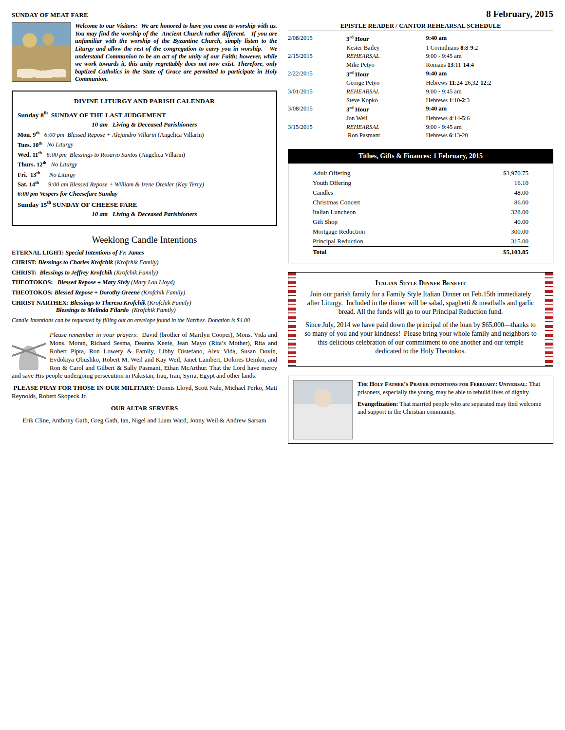SUNDAY OF MEAT FARE
8 February, 2015
Welcome to our Visitors: We are honored to have you come to worship with us. You may find the worship of the Ancient Church rather different. If you are unfamiliar with the worship of the Byzantine Church, simply listen to the Liturgy and allow the rest of the congregation to carry you in worship. We understand Communion to be an act of the unity of our Faith; however, while we work towards it, this unity regrettably does not now exist. Therefore, only baptized Catholics in the State of Grace are permitted to participate in Holy Communion.
DIVINE LITURGY AND PARISH CALENDAR
Sunday 8th SUNDAY OF THE LAST JUDGEMENT
10 am Living & Deceased Parishioners
Mon. 9th 6:00 pm Blessed Repose + Alejandro Villarin (Angelica Villarin)
Tues. 10th No Liturgy
Wed. 11th 6:00 pm Blessings to Rosario Santos (Angelica Villarin)
Thurs. 12th No Liturgy
Fri. 13th No Liturgy
Sat. 14th 9:00 am Blessed Repose + William & Irene Drexler (Kay Terry)
6:00 pm Vespers for Cheesefare Sunday
Sunday 15th SUNDAY OF CHEESE FARE
10 am Living & Deceased Parishioners
Weeklong Candle Intentions
ETERNAL LIGHT: Special Intentions of Fr. James
CHRIST: Blessings to Charles Krofchik (Krofchik Family)
CHRIST: Blessings to Jeffrey Krofchik (Krofchik Family)
THEOTOKOS: Blessed Repose + Mary Siviy (Mary Lou Lloyd)
THEOTOKOS: Blessed Repose + Dorothy Greene (Krofchik Family)
CHRIST NARTHEX: Blessings to Theresa Krofchik (Krofchik Family)
Blessings to Melinda Filardo (Krofchik Family)
Candle Intentions can be requested by filling out an envelope found in the Narthex. Donation is $4.00
Please remember in your prayers: David (brother of Marilyn Cooper), Mons. Vida and Mons. Moran, Richard Sesma, Deanna Keefe, Jean Mayo (Rita’s Mother), Rita and Robert Pipta, Ron Lowery & Family, Libby Distefano, Alex Vida, Susan Dovin, Evdokiya Obushko, Robert M. Weil and Kay Weil, Janet Lambert, Dolores Demko, and Ron & Carol and Gilbert & Sally Pasmant, Ethan McArthur. That the Lord have mercy and save His people undergoing persecution in Pakistan, Iraq, Iran, Syria, Egypt and other lands.
PLEASE PRAY FOR THOSE IN OUR MILITARY: Dennis Lloyd, Scott Nale, Michael Perko, Matt Reynolds, Robert Skopeck Jr.
OUR ALTAR SERVERS
Erik Cline, Anthony Gath, Greg Gath, Ian, Nigel and Liam Ward, Jonny Weil & Andrew Sarsam
EPISTLE READER / CANTOR REHEARSAL SCHEDULE
| 2/08/2015 | 3 rd Hour | 9:40 am |
| | Kester Bailey | 1 Corinthians 8 :8- 9 :2 |
| 2/15/2015 | REHEARSAL | 9:00 - 9:45 am |
| | Mike Petyo | Romans 13 :11- 14 :4 |
| 2/22/2015 | 3 rd Hour | 9:40 am |
| | George Petyo | Hebrews 11 :24-26,32- 12 :2 |
| 3/01/2015 | REHEARSAL | 9:00 - 9:45 am |
| | Steve Kopko | Hebrews 1 :10- 2 :3 |
| 3/08/2015 | 3 rd Hour | 9:40 am |
| | Jon Weil | Hebrews 4 :14- 5 :6 |
| 3/15/2015 | REHEARSAL | 9:00 - 9:45 am |
| | Ron Pasmant | Hebrews 6 :13-20 |
Tithes, Gifts & Finances: 1 February, 2015
| Adult Offering | $3,970.75 |
| Youth Offering | 16.10 |
| Candles | 48.00 |
| Christmas Concert | 86.00 |
| Italian Luncheon | 328.00 |
| Gift Shop | 40.00 |
| Mortgage Reduction | 300.00 |
| Principal Reduction | 315.00 |
| Total | $5,103.85 |
Italian Style Dinner Benefit
Join our parish family for a Family Style Italian Dinner on Feb.15th immediately after Liturgy. Included in the dinner will be salad, spaghetti & meatballs and garlic bread. All the funds will go to our Principal Reduction fund.
Since July, 2014 we have paid down the principal of the loan by $65,000—thanks to so many of you and your kindness! Please bring your whole family and neighbors to this delicious celebration of our commitment to one another and our temple dedicated to the Holy Theotokos.
The Holy Father’s Prayer intentions for February: Universal: That prisoners, especially the young, may be able to rebuild lives of dignity.
Evangelization: That married people who are separated may find welcome and support in the Christian community.